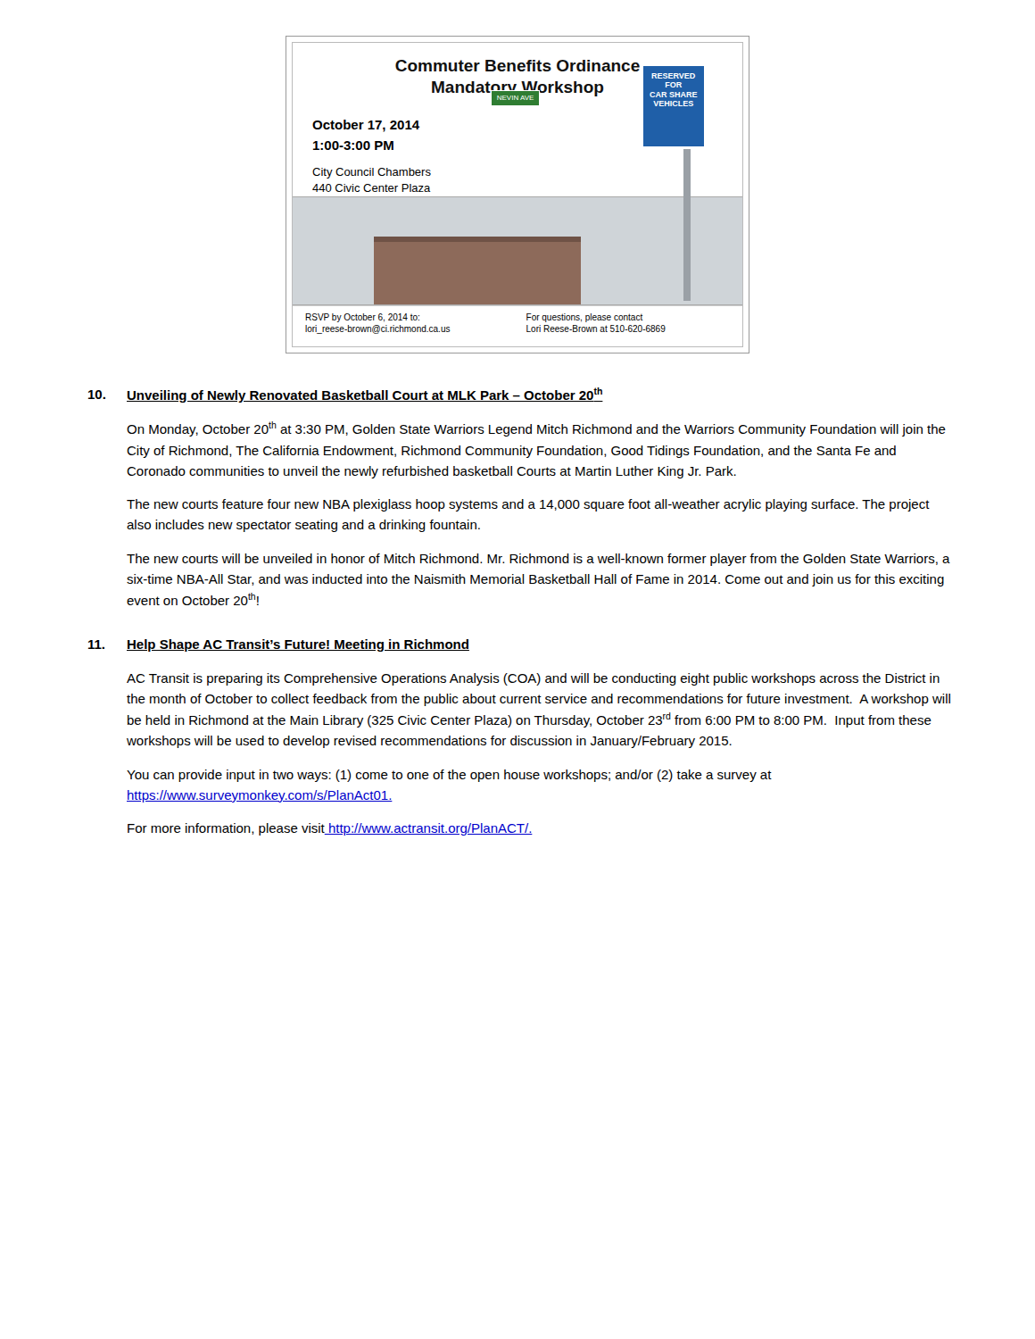Commuter Benefits Ordinance
Mandatory Workshop
October 17, 2014
1:00-3:00 PM
City Council Chambers
440 Civic Center Plaza
Richmond, CA 94804
RESERVED
FOR
CAR SHARE
VEHICLES
NEVIN AVE
RSVP by October 6, 2014 to:
lori_reese-brown@ci.richmond.ca.us
For questions, please contact
Lori Reese-Brown at 510-620-6869
Unveiling of Newly Renovated Basketball Court at MLK Park – October 20th
On Monday, October 20th at 3:30 PM, Golden State Warriors Legend Mitch Richmond and the Warriors Community Foundation will join the City of Richmond, The California Endowment, Richmond Community Foundation, Good Tidings Foundation, and the Santa Fe and Coronado communities to unveil the newly refurbished basketball Courts at Martin Luther King Jr. Park.
The new courts feature four new NBA plexiglass hoop systems and a 14,000 square foot all-weather acrylic playing surface. The project also includes new spectator seating and a drinking fountain.
The new courts will be unveiled in honor of Mitch Richmond. Mr. Richmond is a well-known former player from the Golden State Warriors, a six-time NBA-All Star, and was inducted into the Naismith Memorial Basketball Hall of Fame in 2014. Come out and join us for this exciting event on October 20th!
Help Shape AC Transit’s Future! Meeting in Richmond
AC Transit is preparing its Comprehensive Operations Analysis (COA) and will be conducting eight public workshops across the District in the month of October to collect feedback from the public about current service and recommendations for future investment. A workshop will be held in Richmond at the Main Library (325 Civic Center Plaza) on Thursday, October 23rd from 6:00 PM to 8:00 PM. Input from these workshops will be used to develop revised recommendations for discussion in January/February 2015.
You can provide input in two ways: (1) come to one of the open house workshops; and/or (2) take a survey at https://www.surveymonkey.com/s/PlanAct01.
For more information, please visit http://www.actransit.org/PlanACT/.